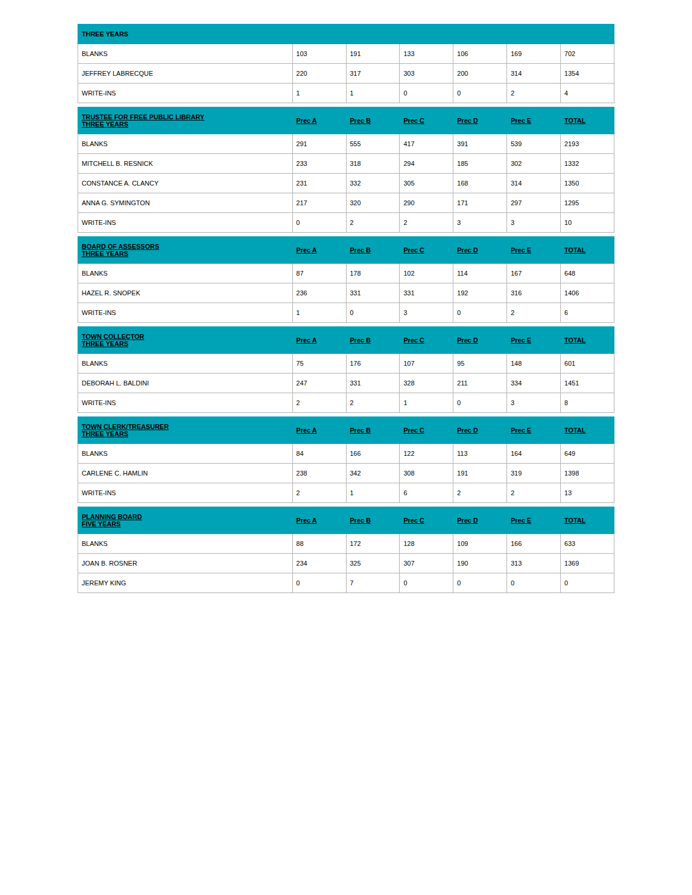| THREE YEARS | | | | | | |
| BLANKS | 103 | 191 | 133 | 106 | 169 | 702 |
| JEFFREY LABRECQUE | 220 | 317 | 303 | 200 | 314 | 1354 |
| WRITE-INS | 1 | 1 | 0 | 0 | 2 | 4 |
| TRUSTEE FOR FREE PUBLIC LIBRARY THREE YEARS | Prec A | Prec B | Prec C | Prec D | Prec E | TOTAL |
| BLANKS | 291 | 555 | 417 | 391 | 539 | 2193 |
| MITCHELL B. RESNICK | 233 | 318 | 294 | 185 | 302 | 1332 |
| CONSTANCE A. CLANCY | 231 | 332 | 305 | 168 | 314 | 1350 |
| ANNA G. SYMINGTON | 217 | 320 | 290 | 171 | 297 | 1295 |
| WRITE-INS | 0 | 2 | 2 | 3 | 3 | 10 |
| BOARD OF ASSESSORS THREE YEARS | Prec A | Prec B | Prec C | Prec D | Prec E | TOTAL |
| BLANKS | 87 | 178 | 102 | 114 | 167 | 648 |
| HAZEL R. SNOPEK | 236 | 331 | 331 | 192 | 316 | 1406 |
| WRITE-INS | 1 | 0 | 3 | 0 | 2 | 6 |
| TOWN COLLECTOR THREE YEARS | Prec A | Prec B | Prec C | Prec D | Prec E | TOTAL |
| BLANKS | 75 | 176 | 107 | 95 | 148 | 601 |
| DEBORAH L. BALDINI | 247 | 331 | 328 | 211 | 334 | 1451 |
| WRITE-INS | 2 | 2 | 1 | 0 | 3 | 8 |
| TOWN CLERK/TREASURER THREE YEARS | Prec A | Prec B | Prec C | Prec D | Prec E | TOTAL |
| BLANKS | 84 | 166 | 122 | 113 | 164 | 649 |
| CARLENE C. HAMLIN | 238 | 342 | 308 | 191 | 319 | 1398 |
| WRITE-INS | 2 | 1 | 6 | 2 | 2 | 13 |
| PLANNING BOARD FIVE YEARS | Prec A | Prec B | Prec C | Prec D | Prec E | TOTAL |
| BLANKS | 88 | 172 | 128 | 109 | 166 | 633 |
| JOAN B. ROSNER | 234 | 325 | 307 | 190 | 313 | 1369 |
| JEREMY KING | 0 | 7 | 0 | 0 | 0 | 0 |